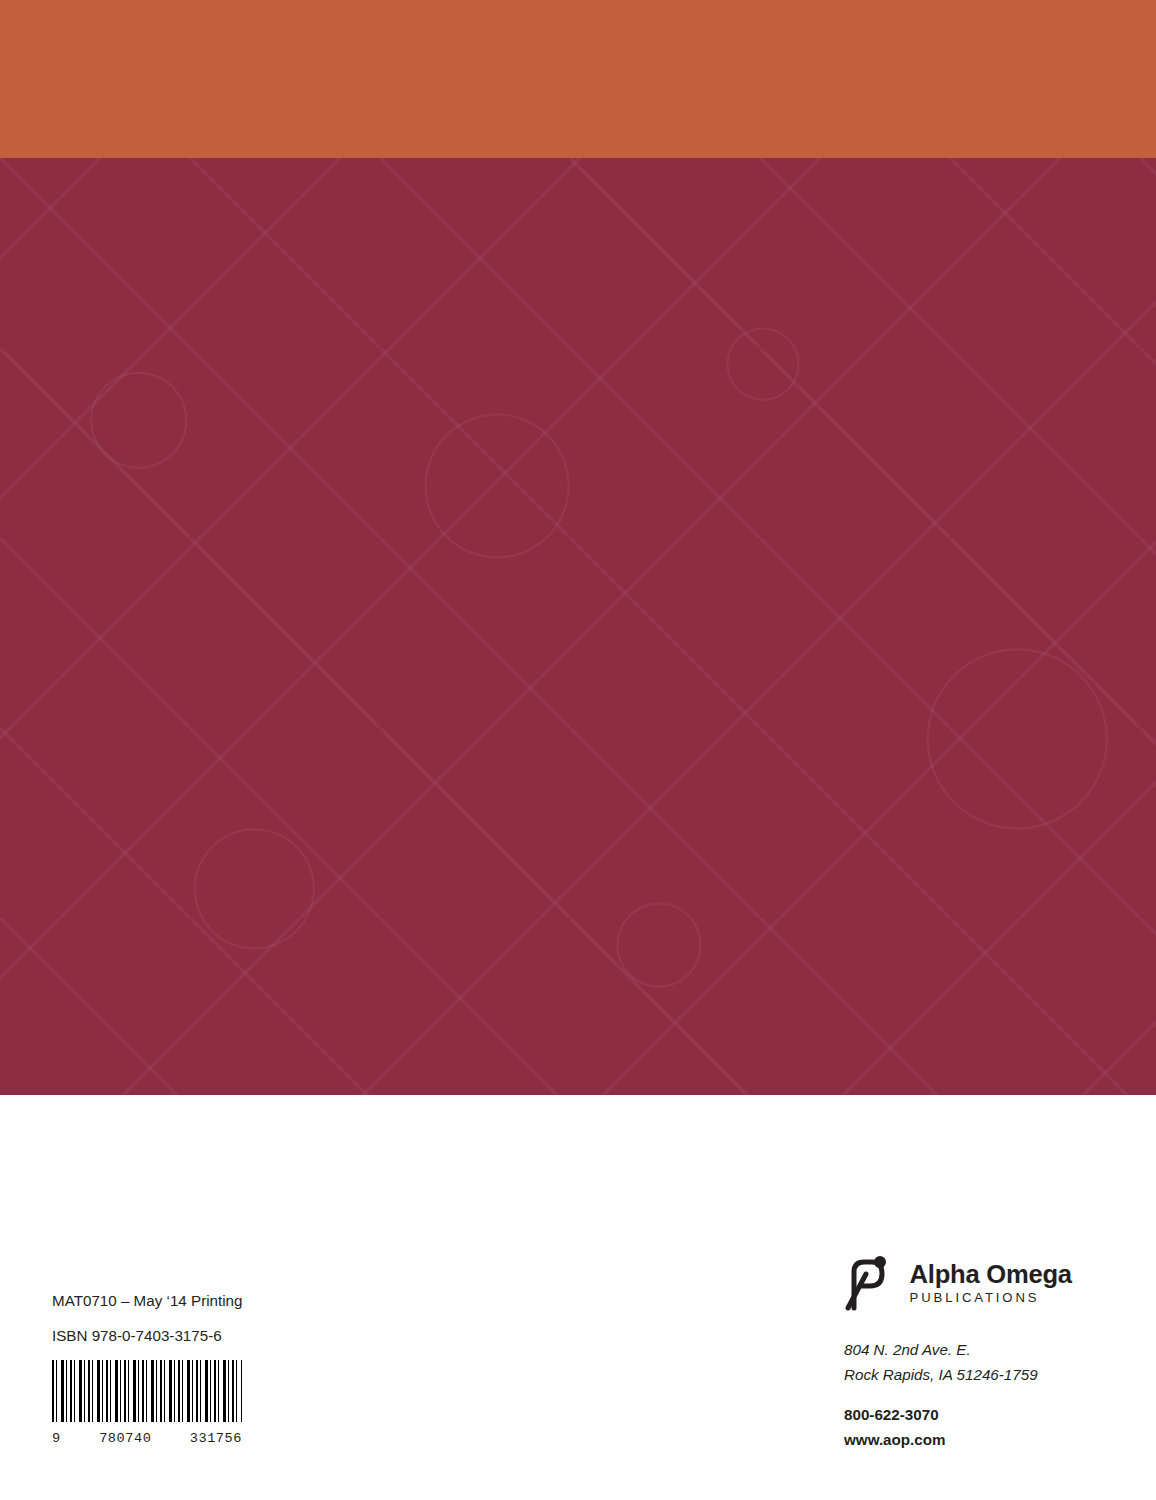MAT0710 – May ‘14 Printing
ISBN 978-0-7403-3175-6
9 780740 331756
Alpha Omega
Publications
804 N. 2nd Ave. E.
Rock Rapids, IA 51246-1759
800-622-3070
www.aop.com